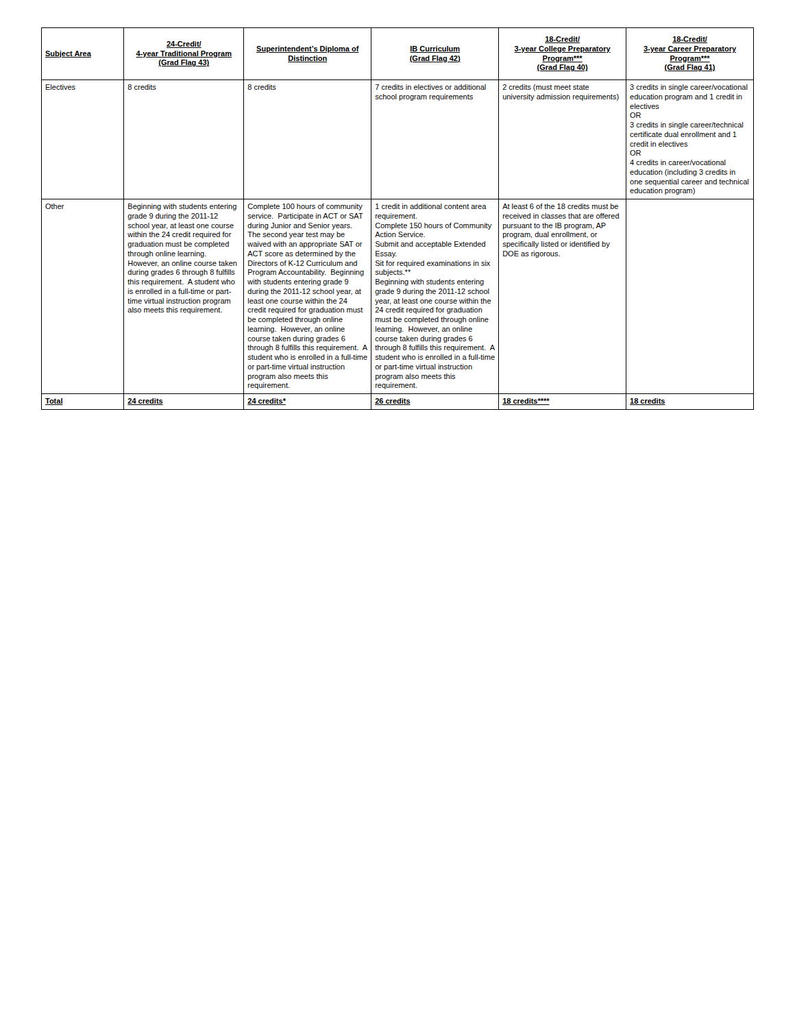| Subject Area | 24-Credit/ 4-year Traditional Program (Grad Flag 43) | Superintendent’s Diploma of Distinction | IB Curriculum (Grad Flag 42) | 18-Credit/ 3-year College Preparatory Program*** (Grad Flag 40) | 18-Credit/ 3-year Career Preparatory Program*** (Grad Flag 41) |
| --- | --- | --- | --- | --- | --- |
| Electives | 8 credits | 8 credits | 7 credits in electives or additional school program requirements | 2 credits (must meet state university admission requirements) | 3 credits in single career/vocational education program and 1 credit in electives OR 3 credits in single career/technical certificate dual enrollment and 1 credit in electives OR 4 credits in career/vocational education (including 3 credits in one sequential career and technical education program) |
| Other | Beginning with students entering grade 9 during the 2011-12 school year, at least one course within the 24 credit required for graduation must be completed through online learning. However, an online course taken during grades 6 through 8 fulfills this requirement. A student who is enrolled in a full-time or part-time virtual instruction program also meets this requirement. | Complete 100 hours of community service. Participate in ACT or SAT during Junior and Senior years. The second year test may be waived with an appropriate SAT or ACT score as determined by the Directors of K-12 Curriculum and Program Accountability. Beginning with students entering grade 9 during the 2011-12 school year, at least one course within the 24 credit required for graduation must be completed through online learning. However, an online course taken during grades 6 through 8 fulfills this requirement. A student who is enrolled in a full-time or part-time virtual instruction program also meets this requirement. | 1 credit in additional content area requirement. Complete 150 hours of Community Action Service. Submit and acceptable Extended Essay. Sit for required examinations in six subjects.** Beginning with students entering grade 9 during the 2011-12 school year, at least one course within the 24 credit required for graduation must be completed through online learning. However, an online course taken during grades 6 through 8 fulfills this requirement. A student who is enrolled in a full-time or part-time virtual instruction program also meets this requirement. | At least 6 of the 18 credits must be received in classes that are offered pursuant to the IB program, AP program, dual enrollment, or specifically listed or identified by DOE as rigorous. | |
| Total | 24 credits | 24 credits* | 26 credits | 18 credits**** | 18 credits |